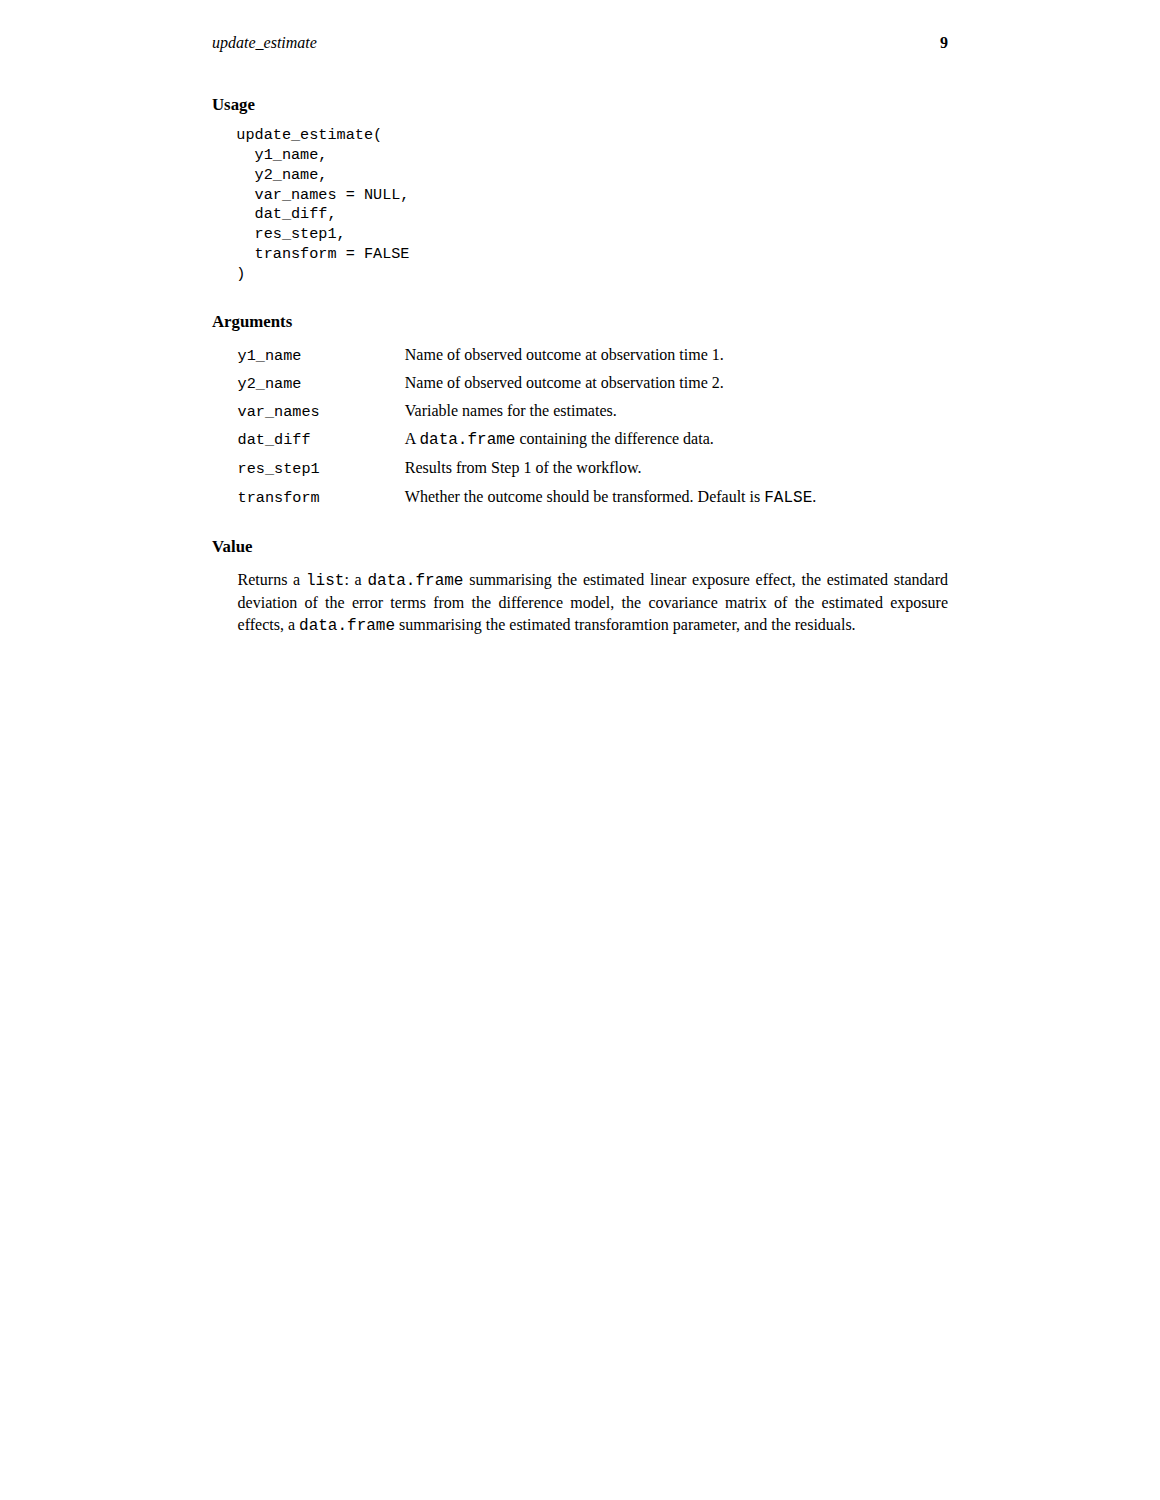update_estimate 9
Usage
update_estimate(
  y1_name,
  y2_name,
  var_names = NULL,
  dat_diff,
  res_step1,
  transform = FALSE
)
Arguments
y1_name
Name of observed outcome at observation time 1.
y2_name
Name of observed outcome at observation time 2.
var_names
Variable names for the estimates.
dat_diff
A data.frame containing the difference data.
res_step1
Results from Step 1 of the workflow.
transform
Whether the outcome should be transformed. Default is FALSE.
Value
Returns a list: a data.frame summarising the estimated linear exposure effect, the estimated standard deviation of the error terms from the difference model, the covariance matrix of the estimated exposure effects, a data.frame summarising the estimated transforamtion parameter, and the residuals.